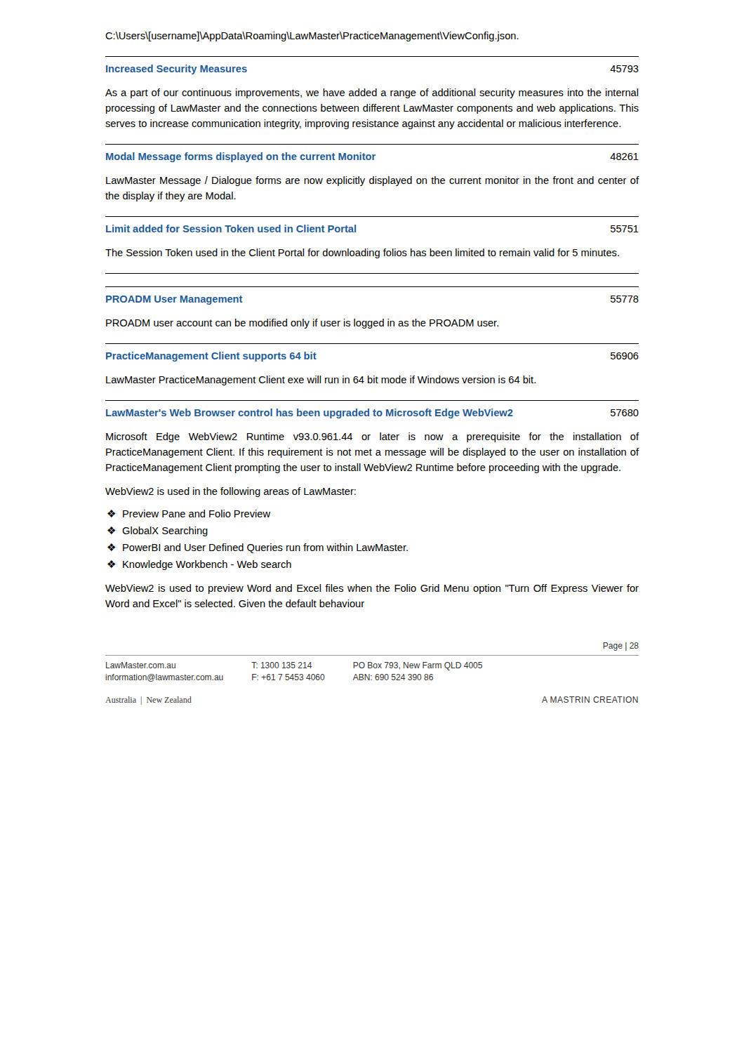C:\Users\[username]\AppData\Roaming\LawMaster\PracticeManagement\ViewConfig.json.
Increased Security Measures
45793
As a part of our continuous improvements, we have added a range of additional security measures into the internal processing of LawMaster and the connections between different LawMaster components and web applications. This serves to increase communication integrity, improving resistance against any accidental or malicious interference.
Modal Message forms displayed on the current Monitor
48261
LawMaster Message / Dialogue forms are now explicitly displayed on the current monitor in the front and center of the display if they are Modal.
Limit added for Session Token used in Client Portal
55751
The Session Token used in the Client Portal for downloading folios has been limited to remain valid for 5 minutes.
PROADM User Management
55778
PROADM user account can be modified only if user is logged in as the PROADM user.
PracticeManagement Client supports 64 bit
56906
LawMaster PracticeManagement Client exe will run in 64 bit mode if Windows version is 64 bit.
LawMaster's Web Browser control has been upgraded to Microsoft Edge WebView2
57680
Microsoft Edge WebView2 Runtime v93.0.961.44 or later is now a prerequisite for the installation of PracticeManagement Client. If this requirement is not met a message will be displayed to the user on installation of PracticeManagement Client prompting the user to install WebView2 Runtime before proceeding with the upgrade.
WebView2 is used in the following areas of LawMaster:
Preview Pane and Folio Preview
GlobalX Searching
PowerBI and User Defined Queries run from within LawMaster.
Knowledge Workbench - Web search
WebView2 is used to preview Word and Excel files when the Folio Grid Menu option "Turn Off Express Viewer for Word and Excel" is selected. Given the default behaviour
Page | 28
LawMaster.com.au
information@lawmaster.com.au
T: 1300 135 214
F: +61 7 5453 4060
PO Box 793, New Farm QLD 4005
ABN: 690 524 390 86
Australia | New Zealand
A MASTRIN CREATION